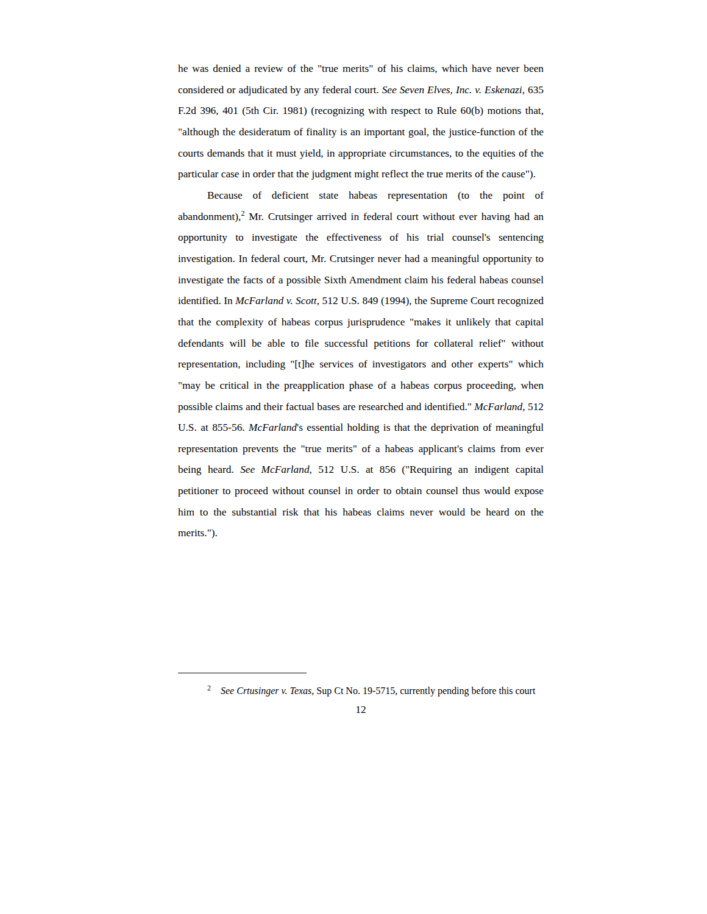he was denied a review of the "true merits" of his claims, which have never been considered or adjudicated by any federal court. See Seven Elves, Inc. v. Eskenazi, 635 F.2d 396, 401 (5th Cir. 1981) (recognizing with respect to Rule 60(b) motions that, "although the desideratum of finality is an important goal, the justice-function of the courts demands that it must yield, in appropriate circumstances, to the equities of the particular case in order that the judgment might reflect the true merits of the cause").
Because of deficient state habeas representation (to the point of abandonment),2 Mr. Crutsinger arrived in federal court without ever having had an opportunity to investigate the effectiveness of his trial counsel's sentencing investigation. In federal court, Mr. Crutsinger never had a meaningful opportunity to investigate the facts of a possible Sixth Amendment claim his federal habeas counsel identified. In McFarland v. Scott, 512 U.S. 849 (1994), the Supreme Court recognized that the complexity of habeas corpus jurisprudence "makes it unlikely that capital defendants will be able to file successful petitions for collateral relief" without representation, including "[t]he services of investigators and other experts" which "may be critical in the preapplication phase of a habeas corpus proceeding, when possible claims and their factual bases are researched and identified." McFarland, 512 U.S. at 855-56. McFarland's essential holding is that the deprivation of meaningful representation prevents the "true merits" of a habeas applicant's claims from ever being heard. See McFarland, 512 U.S. at 856 ("Requiring an indigent capital petitioner to proceed without counsel in order to obtain counsel thus would expose him to the substantial risk that his habeas claims never would be heard on the merits.").
2 See Crtusinger v. Texas, Sup Ct No. 19-5715, currently pending before this court
12